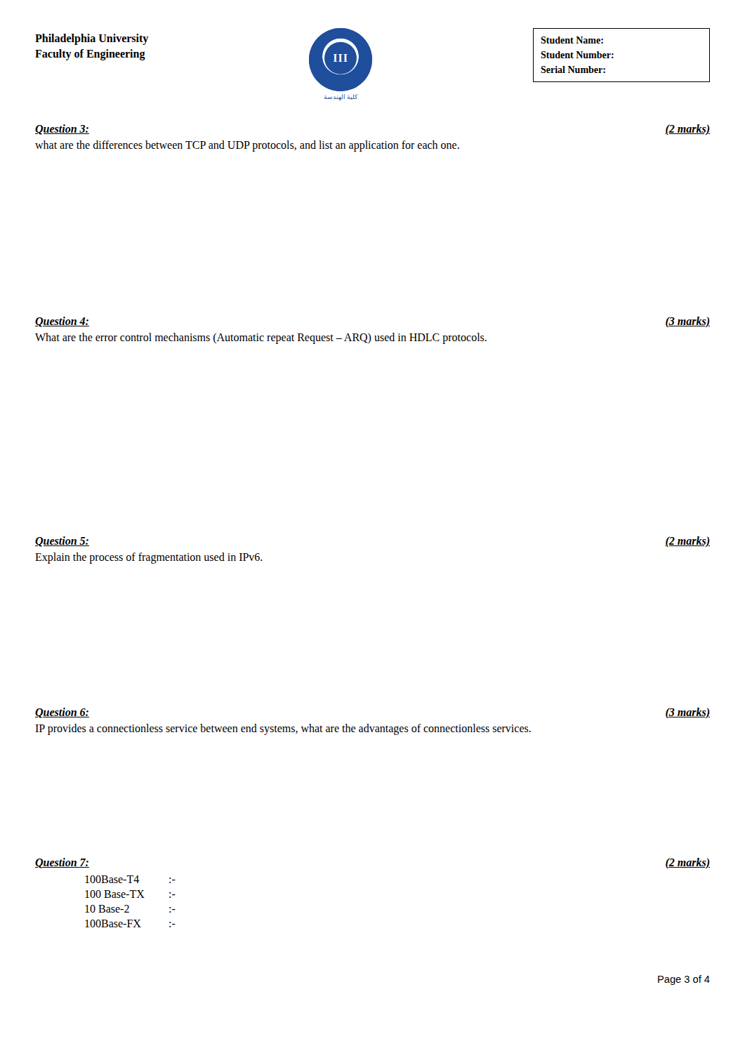Philadelphia University
Faculty of Engineering
كلية الهندسة
Student Name:
Student Number:
Serial Number:
Question 3: (2 marks)
what are the differences between TCP and UDP protocols, and list an application for each one.
Question 4: (3 marks)
What are the error control mechanisms (Automatic repeat Request – ARQ) used in HDLC protocols.
Question 5: (2 marks)
Explain the process of fragmentation used in IPv6.
Question 6: (3 marks)
IP provides a connectionless service between end systems, what are the advantages of connectionless services.
Question 7: (2 marks)
100Base-T4:-
100 Base-TX:-
10 Base-2:-
100Base-FX:-
Page 3 of 4